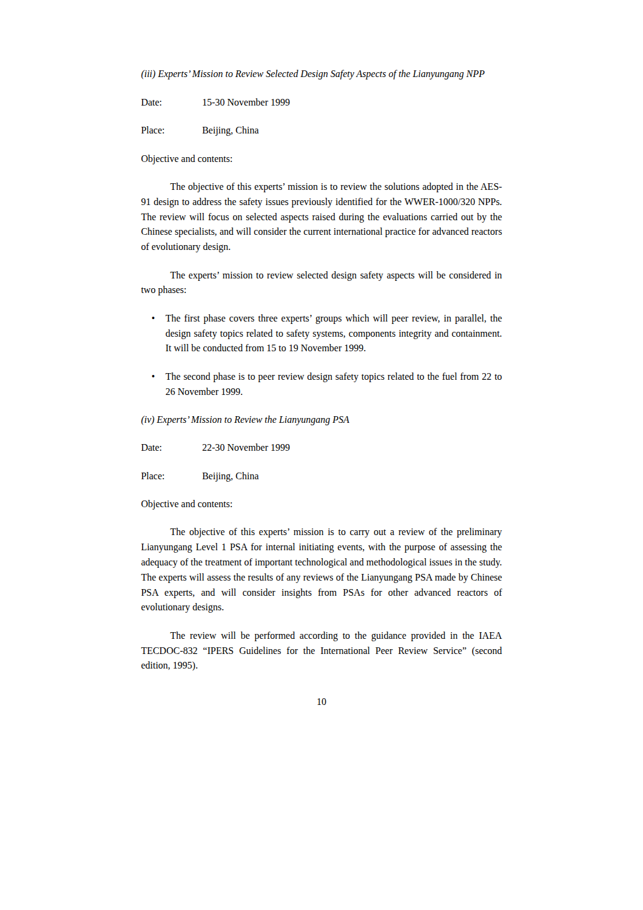(iii) Experts’ Mission to Review Selected Design Safety Aspects of the Lianyungang NPP
Date: 15-30 November 1999
Place: Beijing, China
Objective and contents:
The objective of this experts’ mission is to review the solutions adopted in the AES-91 design to address the safety issues previously identified for the WWER-1000/320 NPPs. The review will focus on selected aspects raised during the evaluations carried out by the Chinese specialists, and will consider the current international practice for advanced reactors of evolutionary design.
The experts’ mission to review selected design safety aspects will be considered in two phases:
The first phase covers three experts’ groups which will peer review, in parallel, the design safety topics related to safety systems, components integrity and containment. It will be conducted from 15 to 19 November 1999.
The second phase is to peer review design safety topics related to the fuel from 22 to 26 November 1999.
(iv) Experts’ Mission to Review the Lianyungang PSA
Date: 22-30 November 1999
Place: Beijing, China
Objective and contents:
The objective of this experts’ mission is to carry out a review of the preliminary Lianyungang Level 1 PSA for internal initiating events, with the purpose of assessing the adequacy of the treatment of important technological and methodological issues in the study. The experts will assess the results of any reviews of the Lianyungang PSA made by Chinese PSA experts, and will consider insights from PSAs for other advanced reactors of evolutionary designs.
The review will be performed according to the guidance provided in the IAEA TECDOC-832 “IPERS Guidelines for the International Peer Review Service” (second edition, 1995).
10